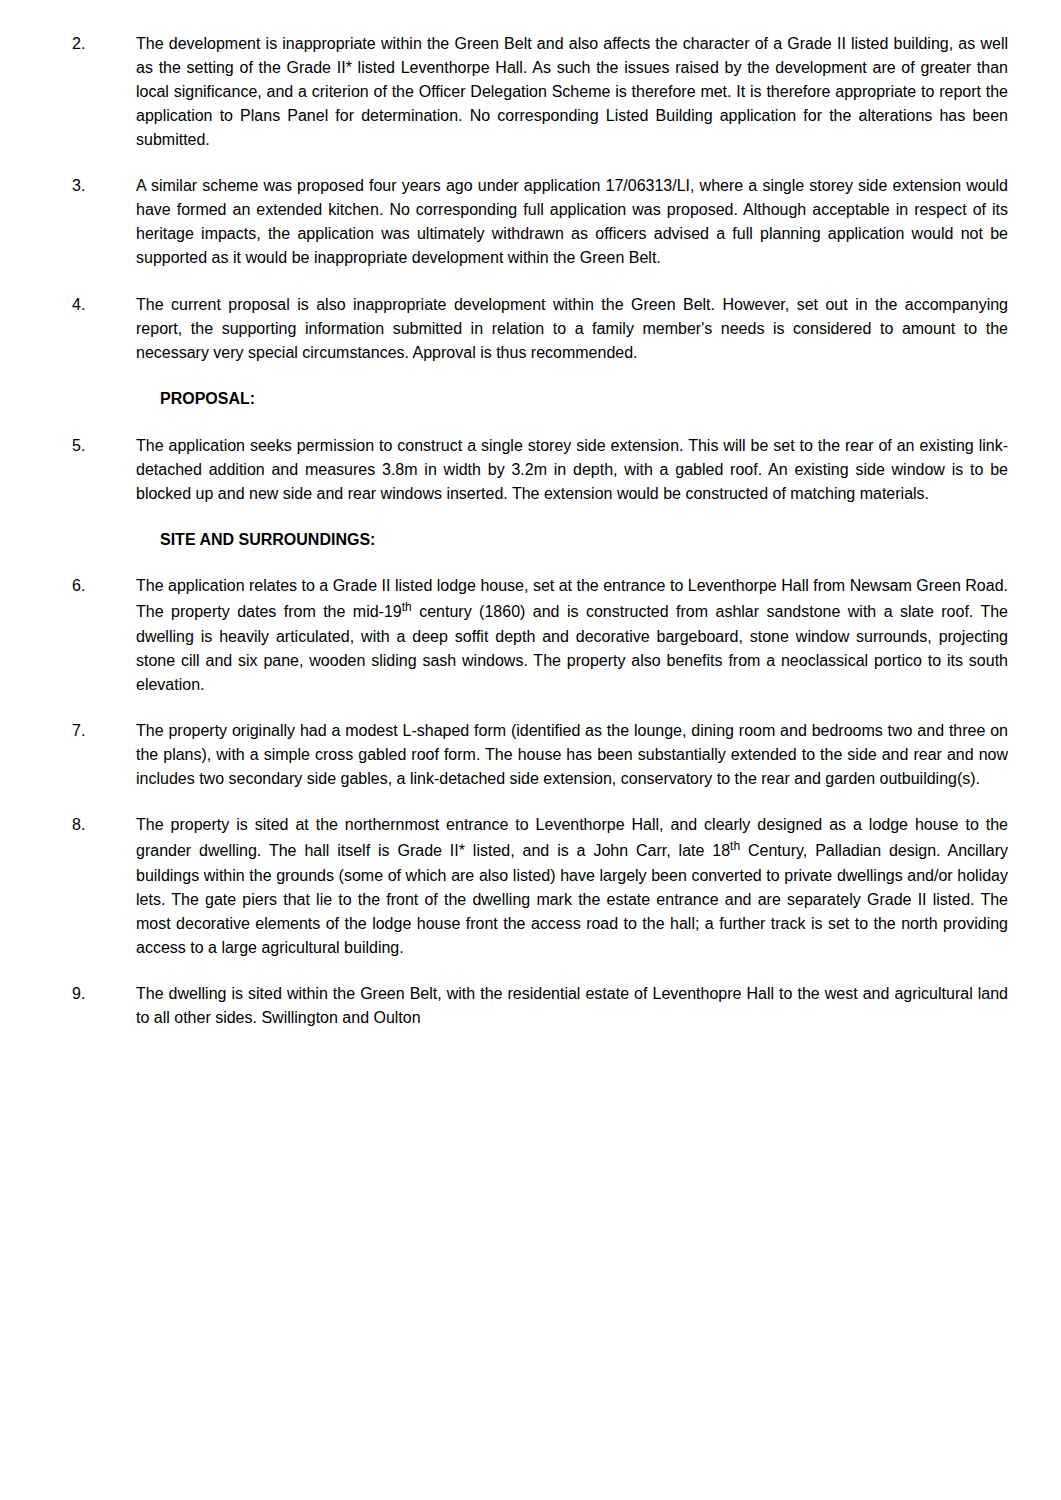2. The development is inappropriate within the Green Belt and also affects the character of a Grade II listed building, as well as the setting of the Grade II* listed Leventhorpe Hall. As such the issues raised by the development are of greater than local significance, and a criterion of the Officer Delegation Scheme is therefore met. It is therefore appropriate to report the application to Plans Panel for determination. No corresponding Listed Building application for the alterations has been submitted.
3. A similar scheme was proposed four years ago under application 17/06313/LI, where a single storey side extension would have formed an extended kitchen. No corresponding full application was proposed. Although acceptable in respect of its heritage impacts, the application was ultimately withdrawn as officers advised a full planning application would not be supported as it would be inappropriate development within the Green Belt.
4. The current proposal is also inappropriate development within the Green Belt. However, set out in the accompanying report, the supporting information submitted in relation to a family member's needs is considered to amount to the necessary very special circumstances. Approval is thus recommended.
PROPOSAL:
5. The application seeks permission to construct a single storey side extension. This will be set to the rear of an existing link-detached addition and measures 3.8m in width by 3.2m in depth, with a gabled roof. An existing side window is to be blocked up and new side and rear windows inserted. The extension would be constructed of matching materials.
SITE AND SURROUNDINGS:
6. The application relates to a Grade II listed lodge house, set at the entrance to Leventhorpe Hall from Newsam Green Road. The property dates from the mid-19th century (1860) and is constructed from ashlar sandstone with a slate roof. The dwelling is heavily articulated, with a deep soffit depth and decorative bargeboard, stone window surrounds, projecting stone cill and six pane, wooden sliding sash windows. The property also benefits from a neoclassical portico to its south elevation.
7. The property originally had a modest L-shaped form (identified as the lounge, dining room and bedrooms two and three on the plans), with a simple cross gabled roof form. The house has been substantially extended to the side and rear and now includes two secondary side gables, a link-detached side extension, conservatory to the rear and garden outbuilding(s).
8. The property is sited at the northernmost entrance to Leventhorpe Hall, and clearly designed as a lodge house to the grander dwelling. The hall itself is Grade II* listed, and is a John Carr, late 18th Century, Palladian design. Ancillary buildings within the grounds (some of which are also listed) have largely been converted to private dwellings and/or holiday lets. The gate piers that lie to the front of the dwelling mark the estate entrance and are separately Grade II listed. The most decorative elements of the lodge house front the access road to the hall; a further track is set to the north providing access to a large agricultural building.
9. The dwelling is sited within the Green Belt, with the residential estate of Leventhopre Hall to the west and agricultural land to all other sides. Swillington and Oulton